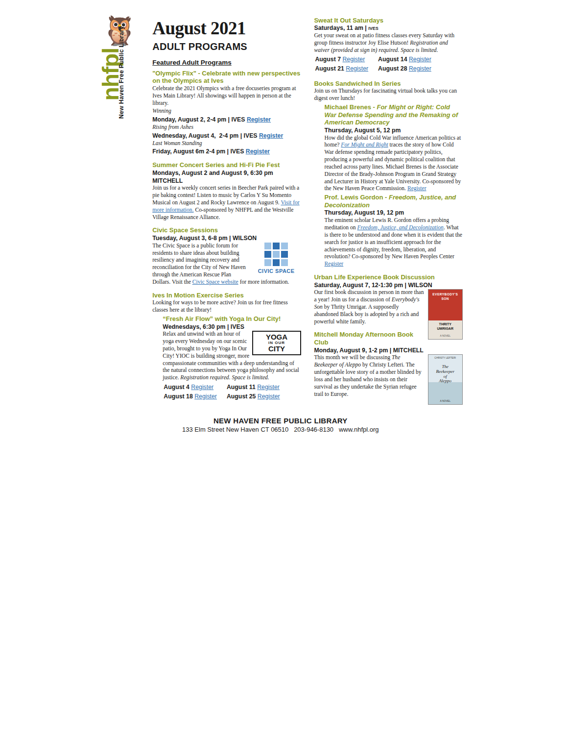🦉
nhfpl
New Haven Free Public Library
August 2021
ADULT PROGRAMS
Featured Adult Programs
"Olympic Flix" - Celebrate with new perspectives on the Olympics at Ives
Celebrate the 2021 Olympics with a free docuseries program at Ives Main Library! All showings will happen in person at the library.
Winning
Monday, August 2, 2-4 pm | IVES Register
Rising from Ashes
Wednesday, August 4, 2-4 pm | IVES Register
Last Woman Standing
Friday, August 6m 2-4 pm | IVES Register
Summer Concert Series and Hi-Fi Pie Fest
Mondays, August 2 and August 9, 6:30 pm
MITCHELL
Join us for a weekly concert series in Beecher Park paired with a pie baking contest! Listen to music by Carlos Y Su Momento Musical on August 2 and Rocky Lawrence on August 9. Visit for more information. Co-sponsored by NHFPL and the Westville Village Renaissance Alliance.
Civic Space Sessions
Tuesday, August 3, 6-8 pm | WILSON
CIVIC SPACE
The Civic Space is a public forum for residents to share ideas about building resiliency and imagining recovery and reconciliation for the City of New Haven through the American Rescue Plan Dollars. Visit the Civic Space website for more information.
Ives In Motion Exercise Series
Looking for ways to be more active? Join us for free fitness classes here at the library!
“Fresh Air Flow” with Yoga In Our City!
Wednesdays, 6:30 pm | IVES
YOGAIN OURCITY
Relax and unwind with an hour of yoga every Wednesday on our scenic patio, brought to you by Yoga In Our City! YIOC is building stronger, more compassionate communities with a deep understanding of the natural connections between yoga philosophy and social justice. Registration required. Space is limited.
| August 4 Register | August 11 Register |
| August 18 Register | August 25 Register |
Sweat It Out Saturdays
Saturdays, 11 am | IVES
Get your sweat on at patio fitness classes every Saturday with group fitness instructor Joy Elise Hutson! Registration and waiver (provided at sign in) required. Space is limited.
| August 7 Register | August 14 Register |
| August 21 Register | August 28 Register |
Books Sandwiched In Series
Join us on Thursdays for fascinating virtual book talks you can digest over lunch!
Michael Brenes - For Might or Right: Cold War Defense Spending and the Remaking of American Democracy
Thursday, August 5, 12 pm
How did the global Cold War influence American politics at home? For Might and Right traces the story of how Cold War defense spending remade participatory politics, producing a powerful and dynamic political coalition that reached across party lines. Michael Brenes is the Associate Director of the Brady-Johnson Program in Grand Strategy and Lecturer in History at Yale University. Co-sponsored by the New Haven Peace Commission. Register
Prof. Lewis Gordon - Freedom, Justice, and Decolonization
Thursday, August 19, 12 pm
The eminent scholar Lewis R. Gordon offers a probing meditation on Freedom, Justice, and Decolonization. What is there to be understood and done when it is evident that the search for justice is an insufficient approach for the achievements of dignity, freedom, liberation, and revolution? Co-sponsored by New Haven Peoples Center Register
Urban Life Experience Book Discussion
Saturday, August 7, 12-1:30 pm | WILSON
EVERYBODY'S
SON
THRITY
UMRIGAR
A NOVEL
Our first book discussion in person in more than a year! Join us for a discussion of Everybody's Son by Thrity Umrigar. A supposedly abandoned Black boy is adopted by a rich and powerful white family.
Mitchell Monday Afternoon Book Club
Monday, August 9, 1-2 pm | MITCHELL
CHRISTY LEFTERI
The
Beekeeper
of
Aleppo
A NOVEL
This month we will be discussing The Beekeeper of Aleppo by Christy Lefteri. The unforgettable love story of a mother blinded by loss and her husband who insists on their survival as they undertake the Syrian refugee trail to Europe.
NEW HAVEN FREE PUBLIC LIBRARY
133 Elm Street New Haven CT 06510 203-946-8130 www.nhfpl.org